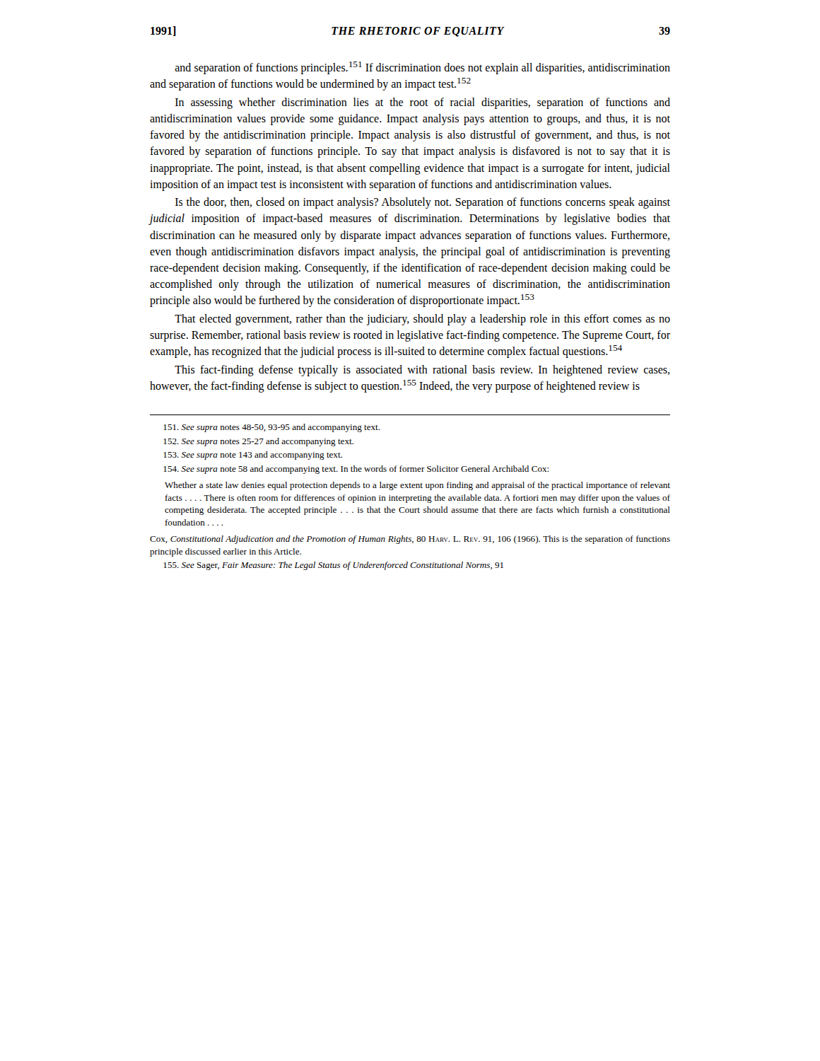1991] THE RHETORIC OF EQUALITY 39
and separation of functions principles.151 If discrimination does not explain all disparities, antidiscrimination and separation of functions would be undermined by an impact test.152
In assessing whether discrimination lies at the root of racial disparities, separation of functions and antidiscrimination values provide some guidance. Impact analysis pays attention to groups, and thus, it is not favored by the antidiscrimination principle. Impact analysis is also distrustful of government, and thus, is not favored by separation of functions principle. To say that impact analysis is disfavored is not to say that it is inappropriate. The point, instead, is that absent compelling evidence that impact is a surrogate for intent, judicial imposition of an impact test is inconsistent with separation of functions and antidiscrimination values.
Is the door, then, closed on impact analysis? Absolutely not. Separation of functions concerns speak against judicial imposition of impact-based measures of discrimination. Determinations by legislative bodies that discrimination can he measured only by disparate impact advances separation of functions values. Furthermore, even though antidiscrimination disfavors impact analysis, the principal goal of antidiscrimination is preventing race-dependent decision making. Consequently, if the identification of race-dependent decision making could be accomplished only through the utilization of numerical measures of discrimination, the antidiscrimination principle also would be furthered by the consideration of disproportionate impact.153
That elected government, rather than the judiciary, should play a leadership role in this effort comes as no surprise. Remember, rational basis review is rooted in legislative fact-finding competence. The Supreme Court, for example, has recognized that the judicial process is ill-suited to determine complex factual questions.154
This fact-finding defense typically is associated with rational basis review. In heightened review cases, however, the fact-finding defense is subject to question.155 Indeed, the very purpose of heightened review is
151. See supra notes 48-50, 93-95 and accompanying text.
152. See supra notes 25-27 and accompanying text.
153. See supra note 143 and accompanying text.
154. See supra note 58 and accompanying text. In the words of former Solicitor General Archibald Cox:
Whether a state law denies equal protection depends to a large extent upon finding and appraisal of the practical importance of relevant facts . . . . There is often room for differences of opinion in interpreting the available data. A fortiori men may differ upon the values of competing desiderata. The accepted principle . . . is that the Court should assume that there are facts which furnish a constitutional foundation . . . .
Cox, Constitutional Adjudication and the Promotion of Human Rights, 80 Harv. L. Rev. 91, 106 (1966). This is the separation of functions principle discussed earlier in this Article.
155. See Sager, Fair Measure: The Legal Status of Underenforced Constitutional Norms, 91